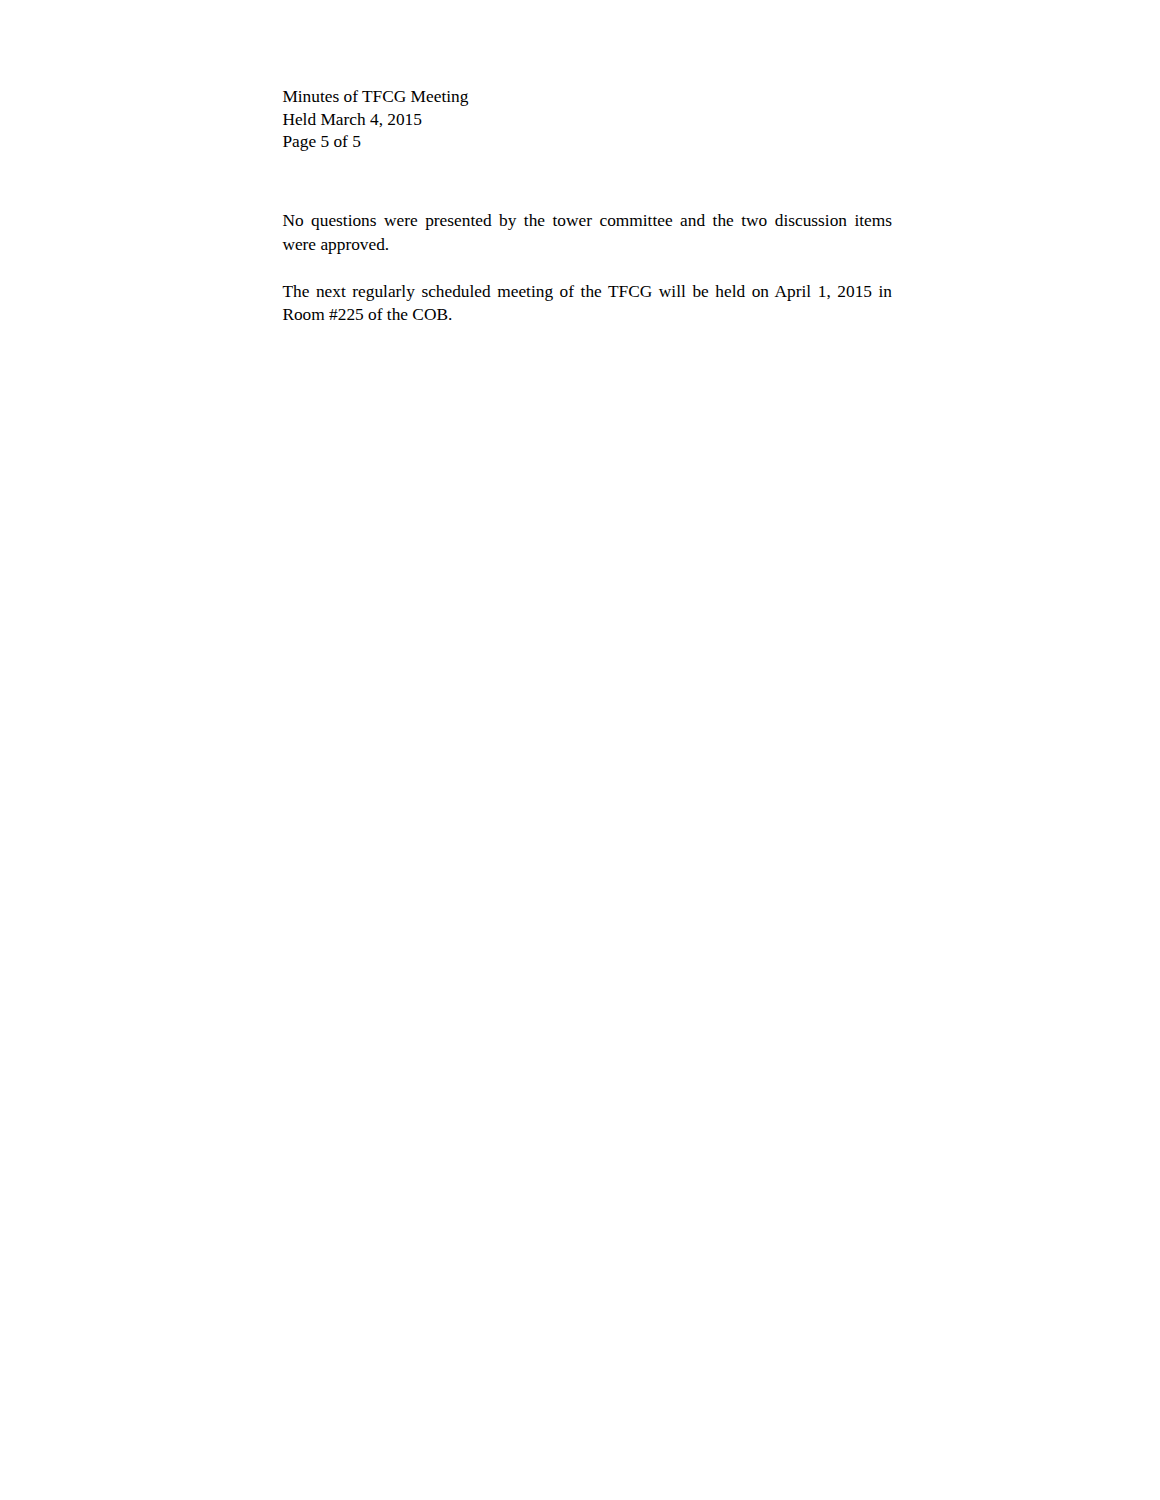Minutes of TFCG Meeting
Held March 4, 2015
Page 5 of 5
No questions were presented by the tower committee and the two discussion items were approved.
The next regularly scheduled meeting of the TFCG will be held on April 1, 2015 in Room #225 of the COB.